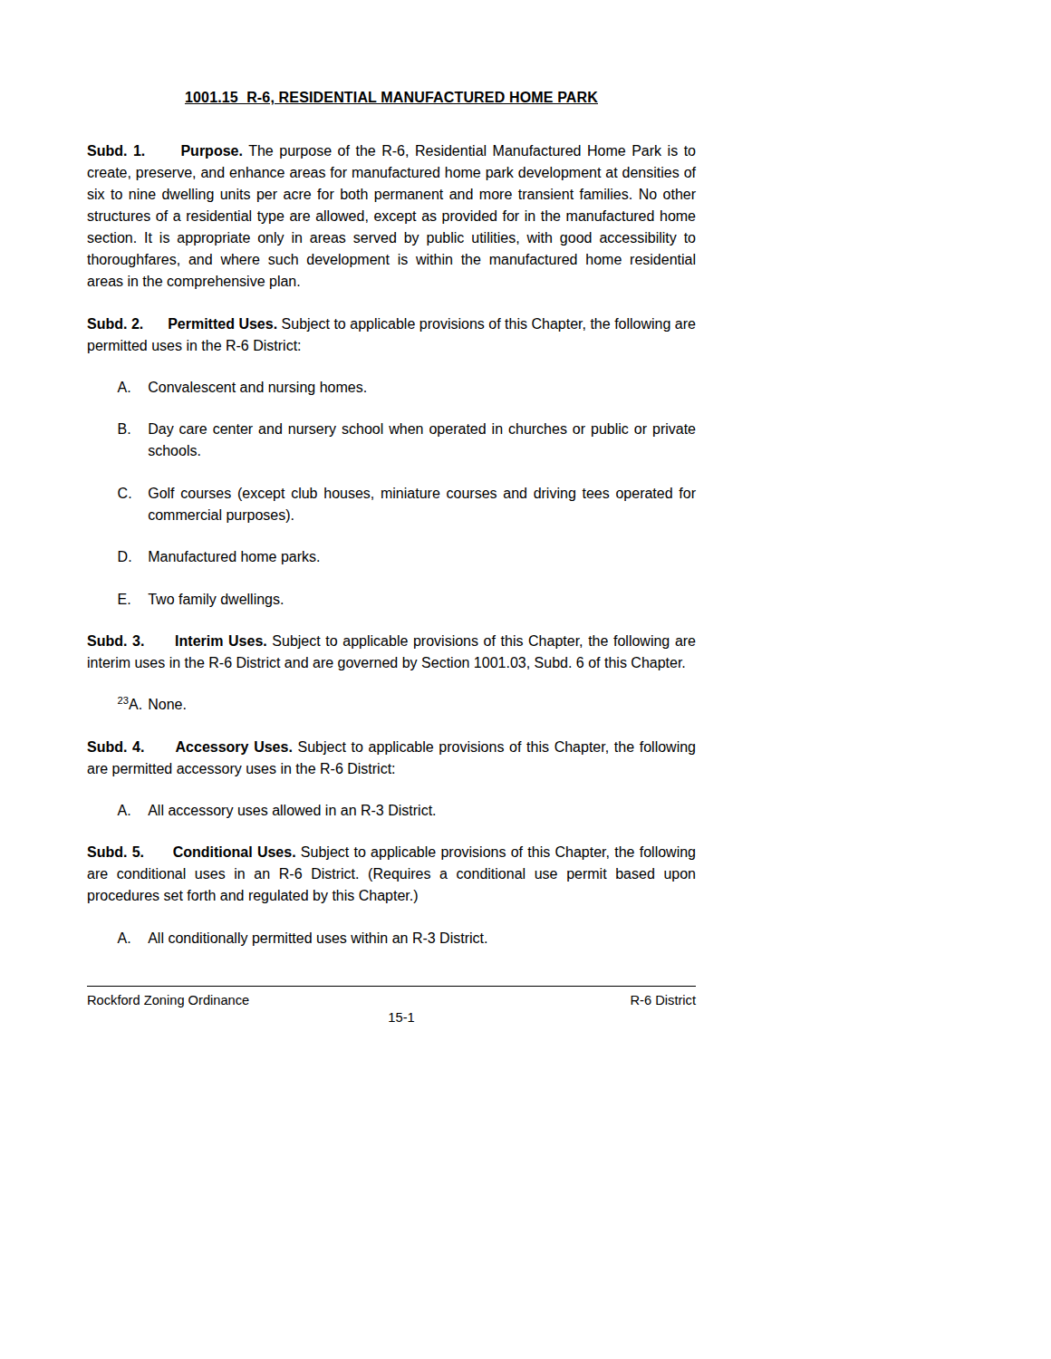1001.15 R-6, RESIDENTIAL MANUFACTURED HOME PARK
Subd. 1. Purpose. The purpose of the R-6, Residential Manufactured Home Park is to create, preserve, and enhance areas for manufactured home park development at densities of six to nine dwelling units per acre for both permanent and more transient families. No other structures of a residential type are allowed, except as provided for in the manufactured home section. It is appropriate only in areas served by public utilities, with good accessibility to thoroughfares, and where such development is within the manufactured home residential areas in the comprehensive plan.
Subd. 2. Permitted Uses. Subject to applicable provisions of this Chapter, the following are permitted uses in the R-6 District:
A.
Convalescent and nursing homes.
B.
Day care center and nursery school when operated in churches or public or private schools.
C.
Golf courses (except club houses, miniature courses and driving tees operated for commercial purposes).
D.
Manufactured home parks.
E.
Two family dwellings.
Subd. 3. Interim Uses. Subject to applicable provisions of this Chapter, the following are interim uses in the R-6 District and are governed by Section 1001.03, Subd. 6 of this Chapter.
23A.
None.
Subd. 4. Accessory Uses. Subject to applicable provisions of this Chapter, the following are permitted accessory uses in the R-6 District:
A.
All accessory uses allowed in an R-3 District.
Subd. 5. Conditional Uses. Subject to applicable provisions of this Chapter, the following are conditional uses in an R-6 District. (Requires a conditional use permit based upon procedures set forth and regulated by this Chapter.)
A.
All conditionally permitted uses within an R-3 District.
Rockford Zoning Ordinance
R-6 District
15-1